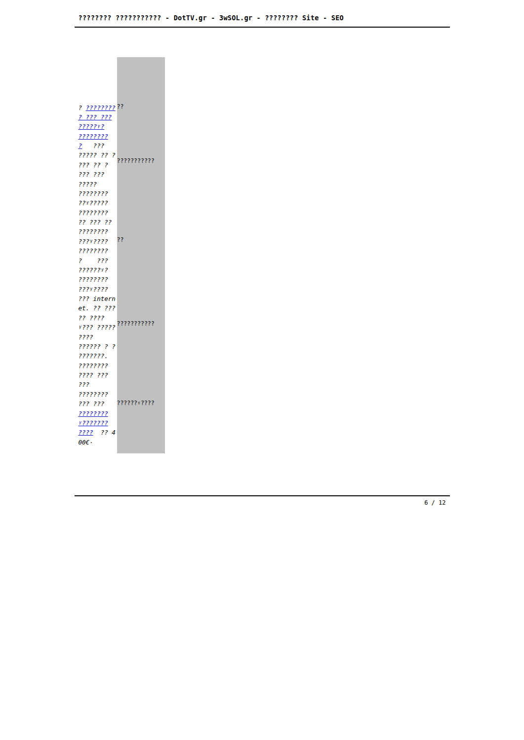???????? ??????????? - DotTV.gr - 3wSOL.gr - ???????? Site - SEO
| ? ???????? ? ??? ??? ?????ᵞ? ???????? ? ??? ????? ?? ? ??? ?? ? ??? ??? ????? ???????? ??ᵞ????? ???????? ?? ??? ?? ???????? ???ᵞ???? ???????? ? ??? ??????ᵞ? ???????? ???ᵞ???? ??? internet. ?? ??? ?? ????ᵞ??? ????? ???? ?????? ? ? ???????. ???????? ???? ??? ??? ???????? ??? ??? ???????? ᵞ??????? ???? ?? 400€· | ?? ??????????? ?? ??????????? ??????ᵞ???? |
6 / 12